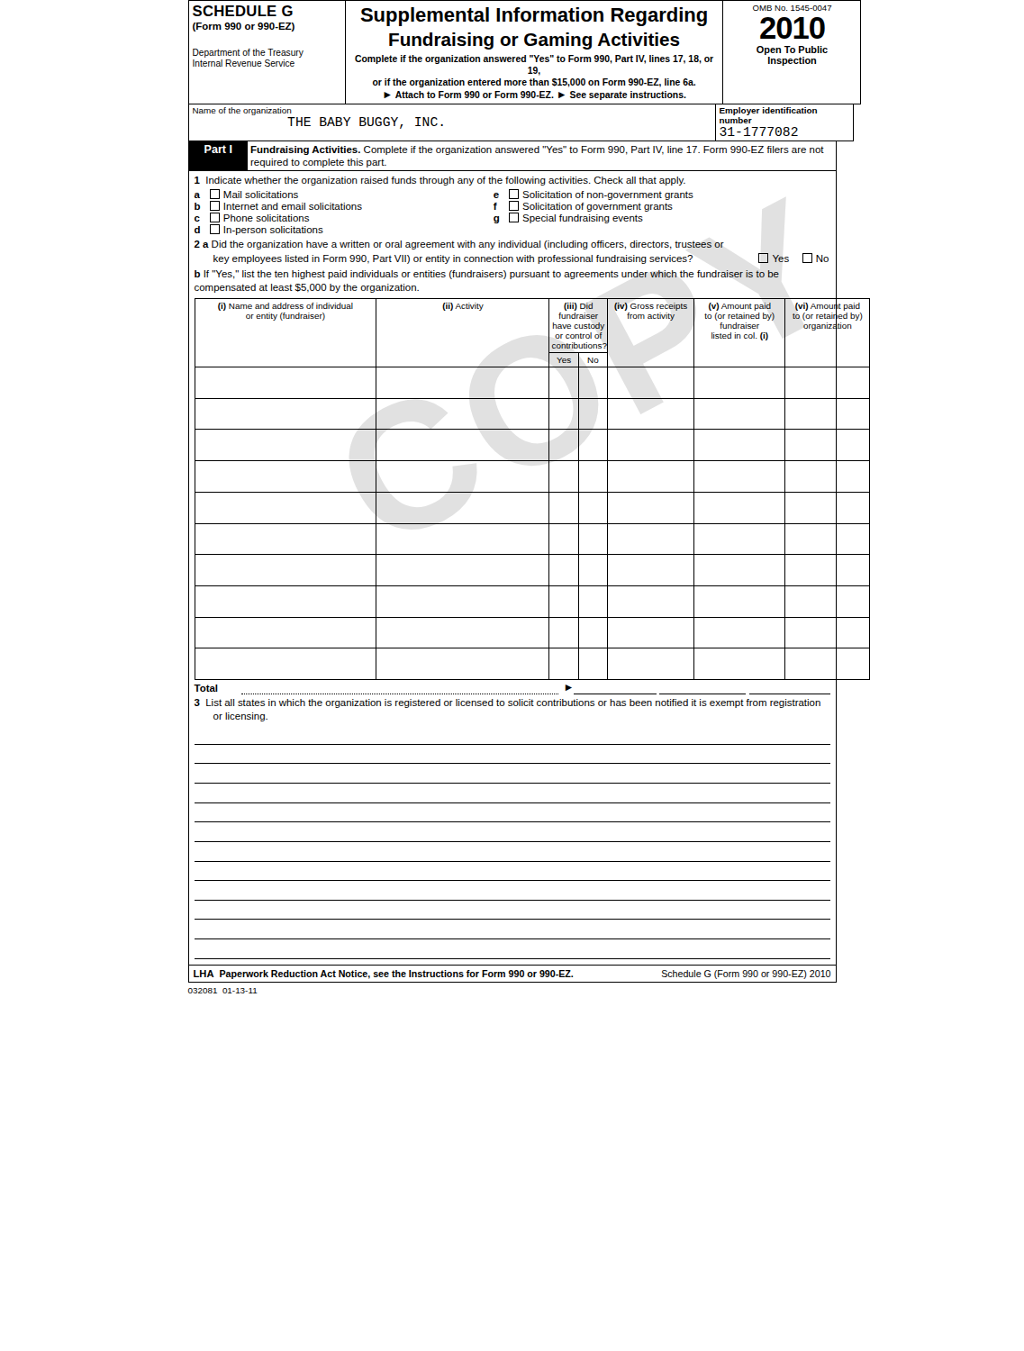COPY
| SCHEDULE G (Form 990 or 990-EZ) Department of the Treasury Internal Revenue Service | Supplemental Information Regarding Fundraising or Gaming Activities Complete if the organization answered "Yes" to Form 990, Part IV, lines 17, 18, or 19, or if the organization entered more than $15,000 on Form 990-EZ, line 6a. ► Attach to Form 990 or Form 990-EZ. ► See separate instructions. | OMB No. 1545-0047 2010 Open To Public Inspection |
| Name of the organization THE BABY BUGGY, INC. | Employer identification number 31-1777082 |
| Part I | Fundraising Activities. Complete if the organization answered "Yes" to Form 990, Part IV, line 17. Form 990-EZ filers are not required to complete this part. |
1 Indicate whether the organization raised funds through any of the following activities. Check all that apply.
| a | Mail solicitations | e | Solicitation of non-government grants |
| b | Internet and email solicitations | f | Solicitation of government grants |
| c | Phone solicitations | g | Special fundraising events |
| d | In-person solicitations | | |
2 a Did the organization have a written or oral agreement with any individual (including officers, directors, trustees or
| key employees listed in Form 990, Part VII) or entity in connection with professional fundraising services? | Yes No |
b If "Yes," list the ten highest paid individuals or entities (fundraisers) pursuant to agreements under which the fundraiser is to be
compensated at least $5,000 by the organization.
| (i) Name and address of individual or entity (fundraiser) | (ii) Activity | (iii) Did fundraiser have custody or control of contributions? | (iv) Gross receipts from activity | (v) Amount paid to (or retained by) fundraiser listed in col. (i) | (vi) Amount paid to (or retained by) organization |
| --- | --- | --- | --- | --- | --- |
| Yes | No |
| Total | | ► | | | | | |
3 List all states in which the organization is registered or licensed to solicit contributions or has been notified it is exempt from registration
or licensing.
| LHA Paperwork Reduction Act Notice, see the Instructions for Form 990 or 990-EZ. | Schedule G (Form 990 or 990-EZ) 2010 |
032081 01-13-11